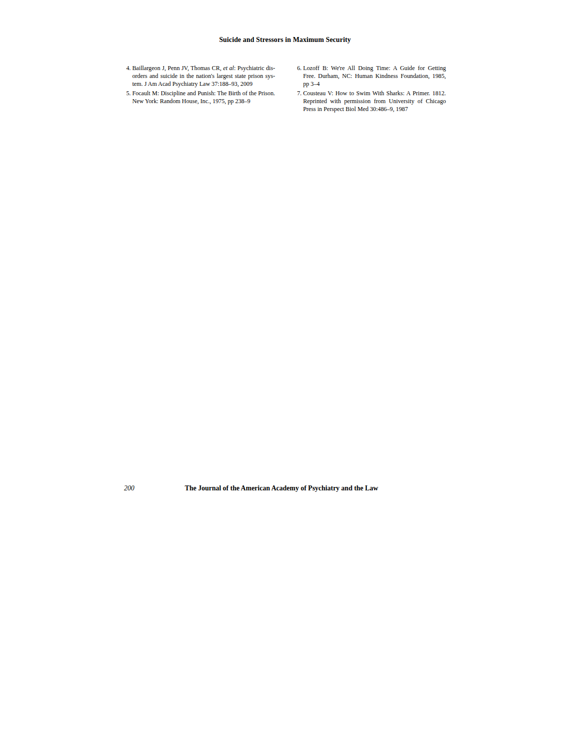Suicide and Stressors in Maximum Security
4. Baillargeon J, Penn JV, Thomas CR, et al: Psychiatric disorders and suicide in the nation's largest state prison system. J Am Acad Psychiatry Law 37:188–93, 2009
5. Focault M: Discipline and Punish: The Birth of the Prison. New York: Random House, Inc., 1975, pp 238–9
6. Lozoff B: We're All Doing Time: A Guide for Getting Free. Durham, NC: Human Kindness Foundation, 1985, pp 3–4
7. Cousteau V: How to Swim With Sharks: A Primer. 1812. Reprinted with permission from University of Chicago Press in Perspect Biol Med 30:486–9, 1987
200
The Journal of the American Academy of Psychiatry and the Law